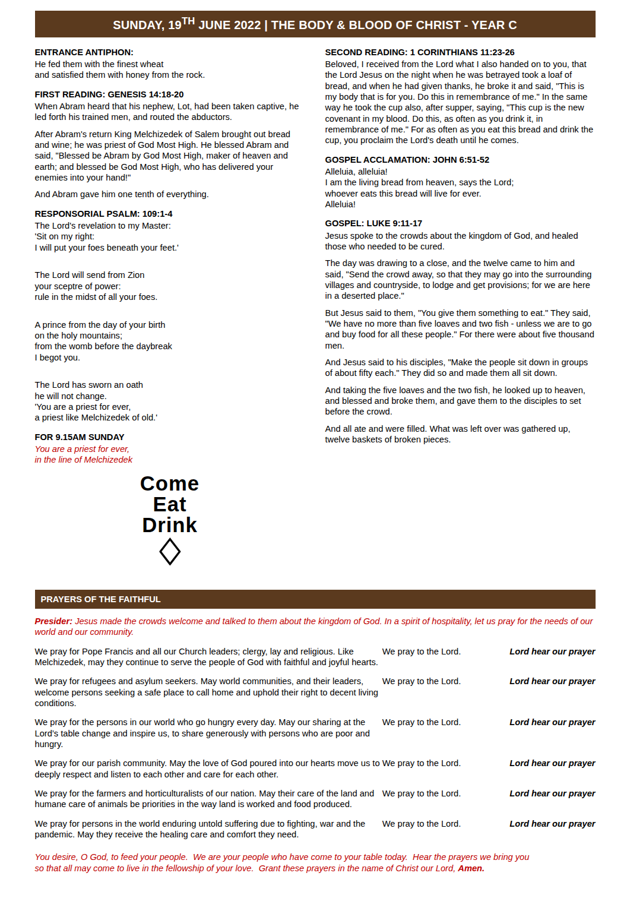SUNDAY, 19TH JUNE 2022 | THE BODY & BLOOD OF CHRIST - YEAR C
Entrance Antiphon:
He fed them with the finest wheat
and satisfied them with honey from the rock.
First Reading: Genesis 14:18-20
When Abram heard that his nephew, Lot, had been taken captive, he led forth his trained men, and routed the abductors.
After Abram's return King Melchizedek of Salem brought out bread and wine; he was priest of God Most High. He blessed Abram and said, "Blessed be Abram by God Most High, maker of heaven and earth; and blessed be God Most High, who has delivered your enemies into your hand!"
And Abram gave him one tenth of everything.
Responsorial Psalm: 109:1-4
The Lord's revelation to my Master:
'Sit on my right:
I will put your foes beneath your feet.'
The Lord will send from Zion
your sceptre of power:
rule in the midst of all your foes.
A prince from the day of your birth
on the holy mountains;
from the womb before the daybreak
I begot you.
The Lord has sworn an oath
he will not change.
'You are a priest for ever,
a priest like Melchizedek of old.'
For 9.15am Sunday
You are a priest for ever,
in the line of Melchizedek
Come Eat Drink ♢
Second Reading: 1 Corinthians 11:23-26
Beloved, I received from the Lord what I also handed on to you, that the Lord Jesus on the night when he was betrayed took a loaf of bread, and when he had given thanks, he broke it and said, "This is my body that is for you. Do this in remembrance of me." In the same way he took the cup also, after supper, saying, "This cup is the new covenant in my blood. Do this, as often as you drink it, in remembrance of me." For as often as you eat this bread and drink the cup, you proclaim the Lord's death until he comes.
Gospel Acclamation: John 6:51-52
Alleluia, alleluia!
I am the living bread from heaven, says the Lord;
whoever eats this bread will live for ever.
Alleluia!
Gospel: Luke 9:11-17
Jesus spoke to the crowds about the kingdom of God, and healed those who needed to be cured.
The day was drawing to a close, and the twelve came to him and said, "Send the crowd away, so that they may go into the surrounding villages and countryside, to lodge and get provisions; for we are here in a deserted place."
But Jesus said to them, "You give them something to eat." They said, "We have no more than five loaves and two fish - unless we are to go and buy food for all these people." For there were about five thousand men.
And Jesus said to his disciples, "Make the people sit down in groups of about fifty each." They did so and made them all sit down.
And taking the five loaves and the two fish, he looked up to heaven, and blessed and broke them, and gave them to the disciples to set before the crowd.
And all ate and were filled. What was left over was gathered up, twelve baskets of broken pieces.
PRAYERS OF THE FAITHFUL
Presider: Jesus made the crowds welcome and talked to them about the kingdom of God. In a spirit of hospitality, let us pray for the needs of our world and our community.
| We pray for Pope Francis and all our Church leaders; clergy, lay and religious. Like Melchizedek, may they continue to serve the people of God with faithful and joyful hearts. | We pray to the Lord. | Lord hear our prayer |
| We pray for refugees and asylum seekers. May world communities, and their leaders, welcome persons seeking a safe place to call home and uphold their right to decent living conditions. | We pray to the Lord. | Lord hear our prayer |
| We pray for the persons in our world who go hungry every day. May our sharing at the Lord’s table change and inspire us, to share generously with persons who are poor and hungry. | We pray to the Lord. | Lord hear our prayer |
| We pray for our parish community. May the love of God poured into our hearts move us to deeply respect and listen to each other and care for each other. | We pray to the Lord. | Lord hear our prayer |
| We pray for the farmers and horticulturalists of our nation. May their care of the land and humane care of animals be priorities in the way land is worked and food produced. | We pray to the Lord. | Lord hear our prayer |
| We pray for persons in the world enduring untold suffering due to fighting, war and the pandemic. May they receive the healing care and comfort they need. | We pray to the Lord. | Lord hear our prayer |
You desire, O God, to feed your people. We are your people who have come to your table today. Hear the prayers we bring you
so that all may come to live in the fellowship of your love. Grant these prayers in the name of Christ our Lord, Amen.